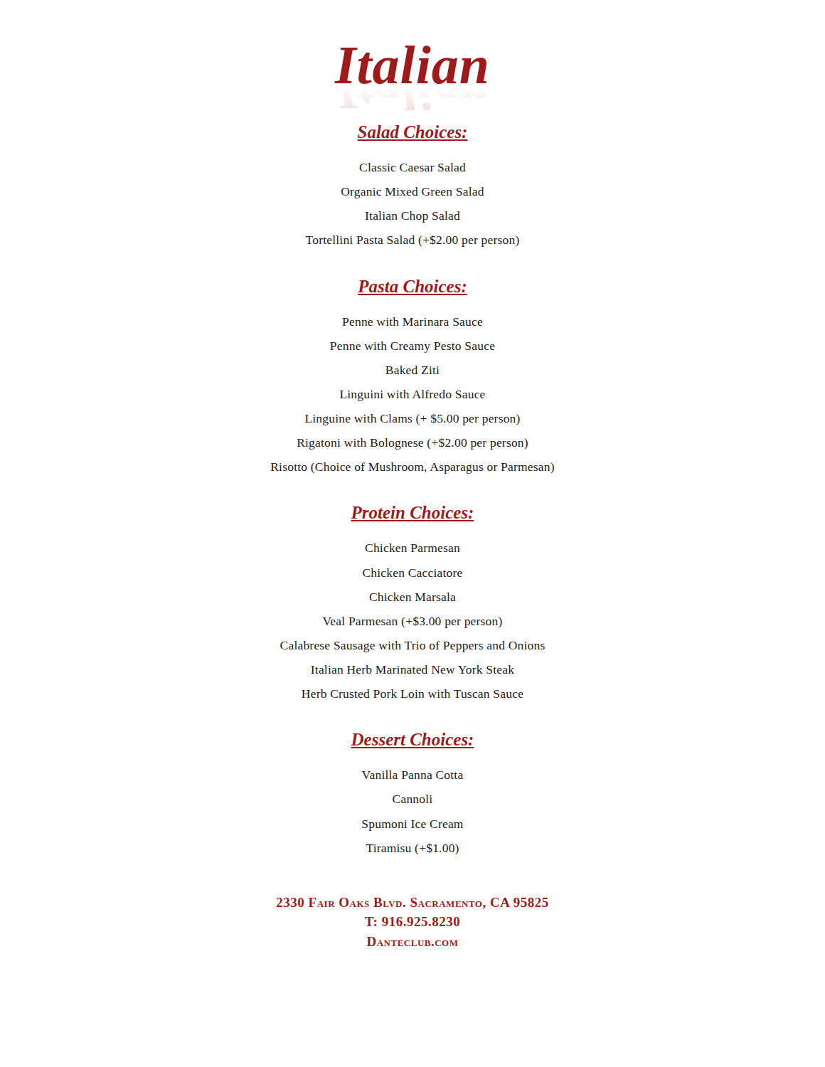Italian Italian
Salad Choices:
Classic Caesar Salad
Organic Mixed Green Salad
Italian Chop Salad
Tortellini Pasta Salad (+$2.00 per person)
Pasta Choices:
Penne with Marinara Sauce
Penne with Creamy Pesto Sauce
Baked Ziti
Linguini with Alfredo Sauce
Linguine with Clams (+ $5.00 per person)
Rigatoni with Bolognese (+$2.00 per person)
Risotto (Choice of Mushroom, Asparagus or Parmesan)
Protein Choices:
Chicken Parmesan
Chicken Cacciatore
Chicken Marsala
Veal Parmesan (+$3.00 per person)
Calabrese Sausage with Trio of Peppers and Onions
Italian Herb Marinated New York Steak
Herb Crusted Pork Loin with Tuscan Sauce
Dessert Choices:
Vanilla Panna Cotta
Cannoli
Spumoni Ice Cream
Tiramisu (+$1.00)
2330 Fair Oaks Blvd. Sacramento, CA 95825
T: 916.925.8230
Danteclub.com